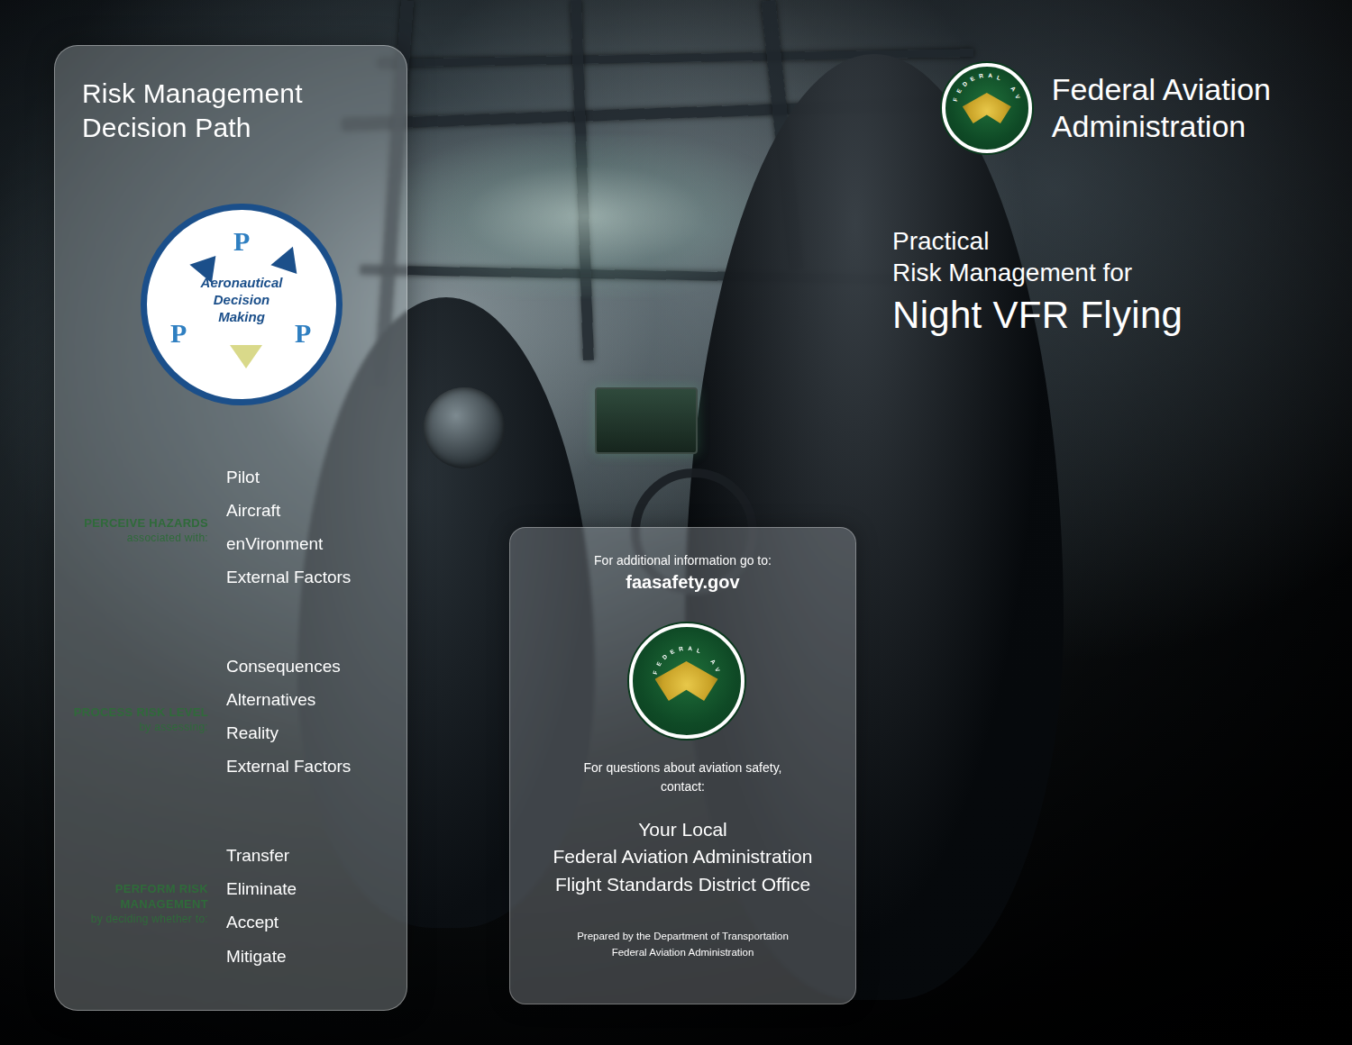Risk Management
Decision Path
P P P
Aeronautical
Decision
Making
PERCEIVE HAZARDSassociated with:
Pilot
Aircraft
enVironment
External Factors
PROCESS RISK LEVELby assessing:
Consequences
Alternatives
Reality
External Factors
PERFORM RISK
MANAGEMENTby deciding whether to:
Transfer
Eliminate
Accept
Mitigate
FEDERAL AV
Federal Aviation
Administration
Practical
Risk Management for
Night VFR Flying
For additional information go to:
faasafety.gov
FEDERAL AV
For questions about aviation safety,
contact:
Your Local
Federal Aviation Administration
Flight Standards District Office
Prepared by the Department of Transportation
Federal Aviation Administration